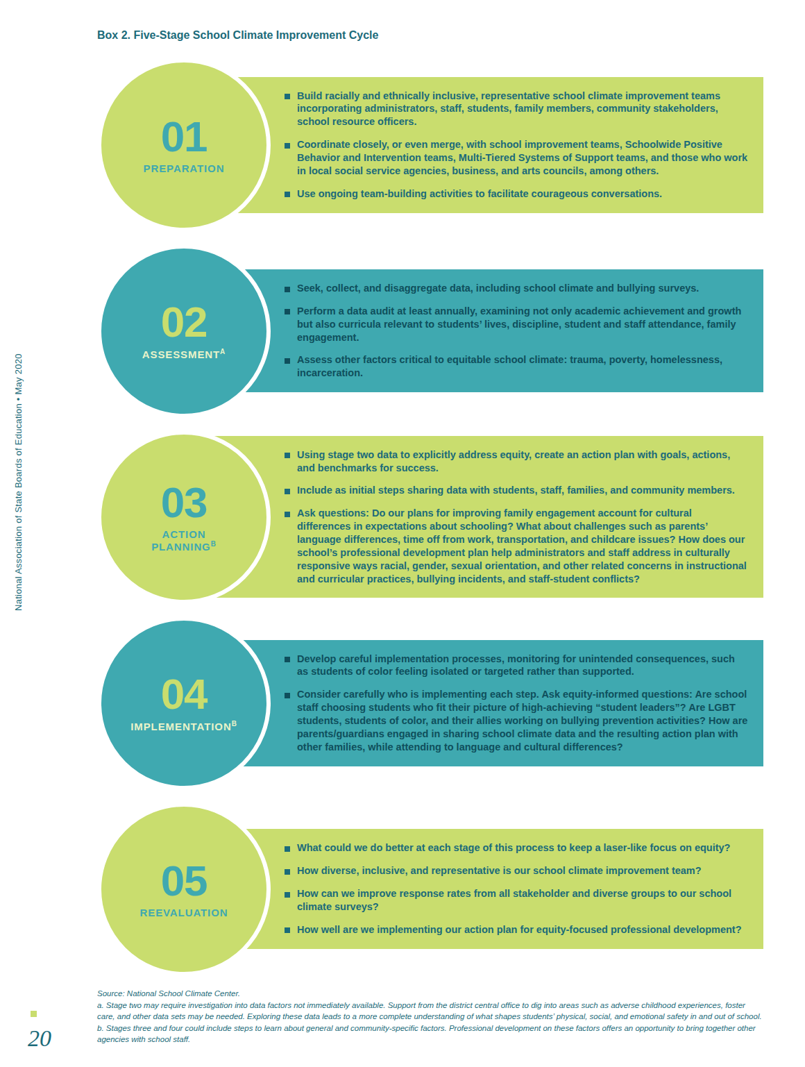National Association of State Boards of Education • May 2020
20
Box 2. Five-Stage School Climate Improvement Cycle
01
Preparation
Build racially and ethnically inclusive, representative school climate improvement teams incorporating administrators, staff, students, family members, community stakeholders, school resource officers.
Coordinate closely, or even merge, with school improvement teams, Schoolwide Positive Behavior and Intervention teams, Multi-Tiered Systems of Support teams, and those who work in local social service agencies, business, and arts councils, among others.
Use ongoing team-building activities to facilitate courageous conversations.
02
Assessmenta
Seek, collect, and disaggregate data, including school climate and bullying surveys.
Perform a data audit at least annually, examining not only academic achievement and growth but also curricula relevant to students’ lives, discipline, student and staff attendance, family engagement.
Assess other factors critical to equitable school climate: trauma, poverty, homelessness, incarceration.
03
Action
Planningb
Using stage two data to explicitly address equity, create an action plan with goals, actions, and benchmarks for success.
Include as initial steps sharing data with students, staff, families, and community members.
Ask questions: Do our plans for improving family engagement account for cultural differences in expectations about schooling? What about challenges such as parents’ language differences, time off from work, transportation, and childcare issues? How does our school’s professional development plan help administrators and staff address in culturally responsive ways racial, gender, sexual orientation, and other related concerns in instructional and curricular practices, bullying incidents, and staff-student conflicts?
04
Implementationb
Develop careful implementation processes, monitoring for unintended consequences, such as students of color feeling isolated or targeted rather than supported.
Consider carefully who is implementing each step. Ask equity-informed questions: Are school staff choosing students who fit their picture of high-achieving “student leaders”? Are LGBT students, students of color, and their allies working on bullying prevention activities? How are parents/guardians engaged in sharing school climate data and the resulting action plan with other families, while attending to language and cultural differences?
05
Reevaluation
What could we do better at each stage of this process to keep a laser-like focus on equity?
How diverse, inclusive, and representative is our school climate improvement team?
How can we improve response rates from all stakeholder and diverse groups to our school climate surveys?
How well are we implementing our action plan for equity-focused professional development?
Source: National School Climate Center.
a. Stage two may require investigation into data factors not immediately available. Support from the district central office to dig into areas such as adverse childhood experiences, foster care, and other data sets may be needed. Exploring these data leads to a more complete understanding of what shapes students’ physical, social, and emotional safety in and out of school.
b. Stages three and four could include steps to learn about general and community-specific factors. Professional development on these factors offers an opportunity to bring together other agencies with school staff.